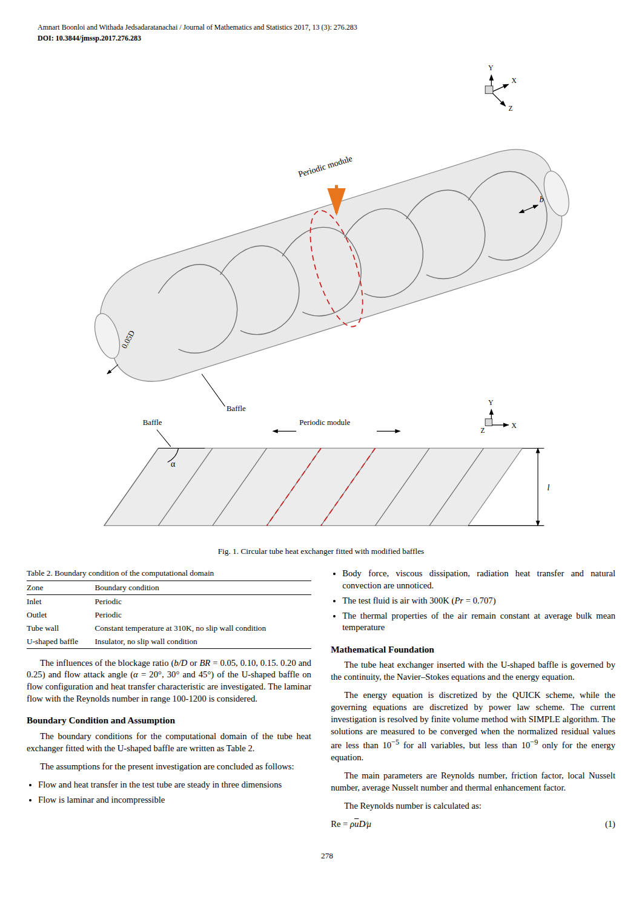Amnart Boonloi and Withada Jedsadaratanachai / Journal of Mathematics and Statistics 2017, 13 (3): 276.283
DOI: 10.3844/jmssp.2017.276.283
Y X Z Periodic module b 0.05D Baffle α l Baffle Periodic module Y X Z
Fig. 1. Circular tube heat exchanger fitted with modified baffles
Table 2. Boundary condition of the computational domain
| Zone | Boundary condition |
| --- | --- |
| Inlet | Periodic |
| Outlet | Periodic |
| Tube wall | Constant temperature at 310K, no slip wall condition |
| U-shaped baffle | Insulator, no slip wall condition |
The influences of the blockage ratio (b/D or BR = 0.05, 0.10, 0.15. 0.20 and 0.25) and flow attack angle (α = 20°, 30° and 45°) of the U-shaped baffle on flow configuration and heat transfer characteristic are investigated. The laminar flow with the Reynolds number in range 100-1200 is considered.
Boundary Condition and Assumption
The boundary conditions for the computational domain of the tube heat exchanger fitted with the U-shaped baffle are written as Table 2.
The assumptions for the present investigation are concluded as follows:
Flow and heat transfer in the test tube are steady in three dimensions
Flow is laminar and incompressible
Body force, viscous dissipation, radiation heat transfer and natural convection are unnoticed.
The test fluid is air with 300K (Pr = 0.707)
The thermal properties of the air remain constant at average bulk mean temperature
Mathematical Foundation
The tube heat exchanger inserted with the U-shaped baffle is governed by the continuity, the Navier–Stokes equations and the energy equation.
The energy equation is discretized by the QUICK scheme, while the governing equations are discretized by power law scheme. The current investigation is resolved by finite volume method with SIMPLE algorithm. The solutions are measured to be converged when the normalized residual values are less than 10−5 for all variables, but less than 10−9 only for the energy equation.
The main parameters are Reynolds number, friction factor, local Nusselt number, average Nusselt number and thermal enhancement factor.
The Reynolds number is calculated as:
Re = ρuD∕μ (1)
278